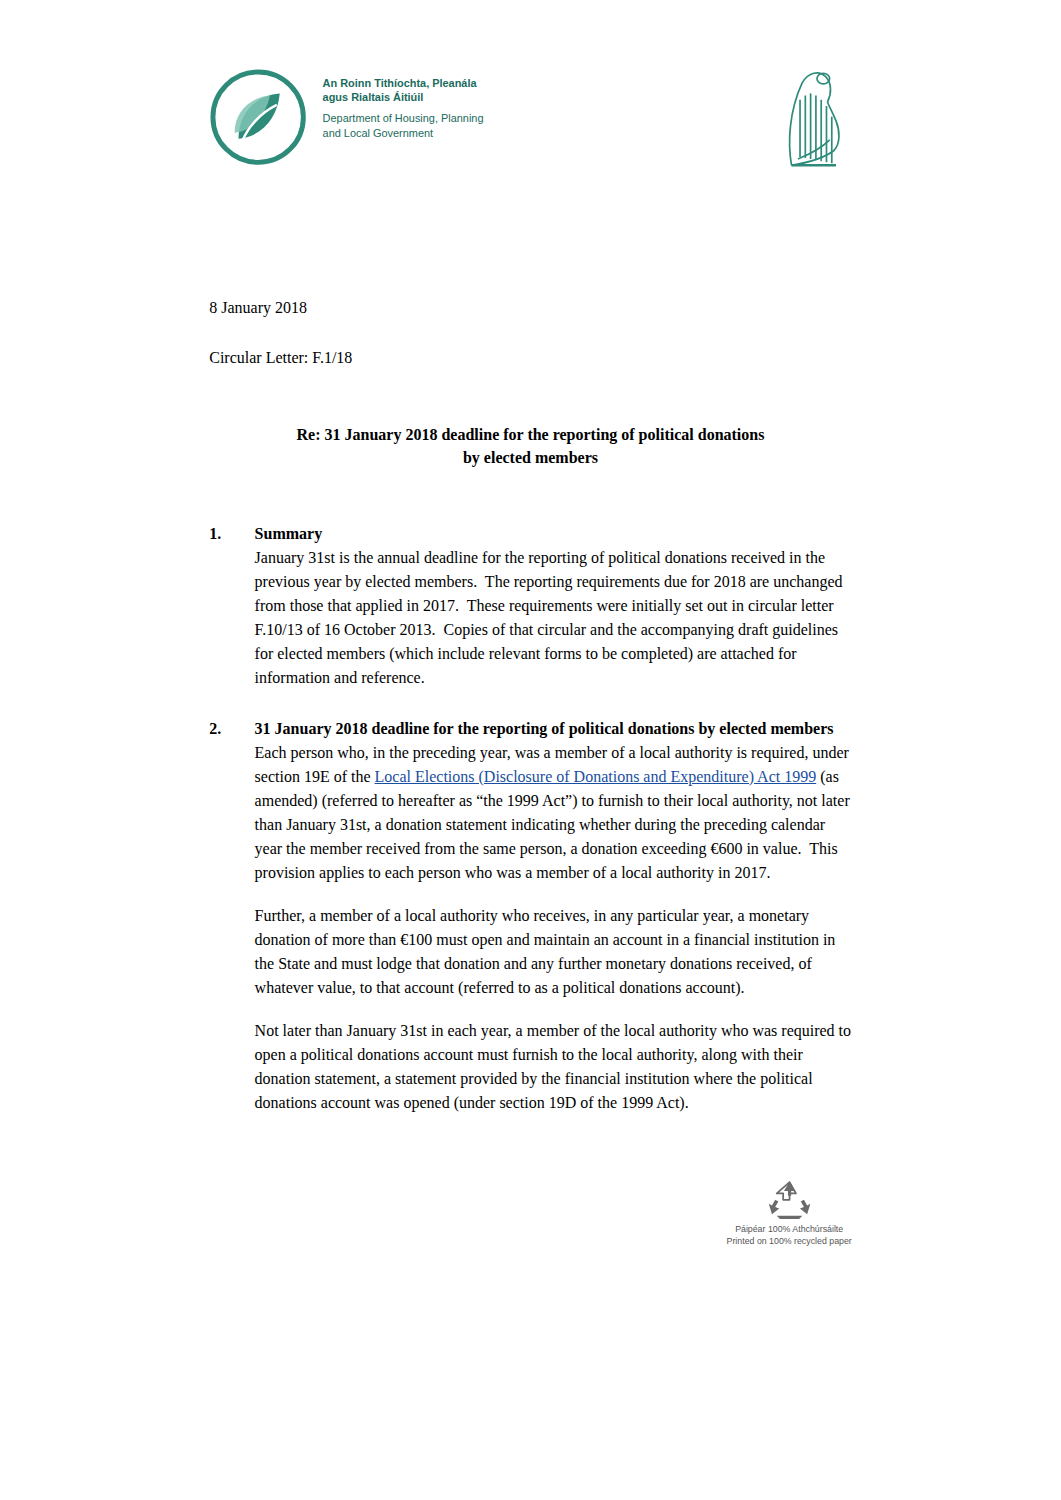An Roinn Tithíochta, Pleanála
agus Rialtais Áitiúil
Department of Housing, Planning
and Local Government
8 January 2018
Circular Letter: F.1/18
Re: 31 January 2018 deadline for the reporting of political donations
by elected members
Summary
January 31st is the annual deadline for the reporting of political donations received in the previous year by elected members. The reporting requirements due for 2018 are unchanged from those that applied in 2017. These requirements were initially set out in circular letter F.10/13 of 16 October 2013. Copies of that circular and the accompanying draft guidelines for elected members (which include relevant forms to be completed) are attached for information and reference.
31 January 2018 deadline for the reporting of political donations by elected members
Each person who, in the preceding year, was a member of a local authority is required, under section 19E of the Local Elections (Disclosure of Donations and Expenditure) Act 1999 (as amended) (referred to hereafter as “the 1999 Act”) to furnish to their local authority, not later than January 31st, a donation statement indicating whether during the preceding calendar year the member received from the same person, a donation exceeding €600 in value. This provision applies to each person who was a member of a local authority in 2017.
Further, a member of a local authority who receives, in any particular year, a monetary donation of more than €100 must open and maintain an account in a financial institution in the State and must lodge that donation and any further monetary donations received, of whatever value, to that account (referred to as a political donations account).
Not later than January 31st in each year, a member of the local authority who was required to open a political donations account must furnish to the local authority, along with their donation statement, a statement provided by the financial institution where the political donations account was opened (under section 19D of the 1999 Act).
Páipéar 100% Athchúrsáilte
Printed on 100% recycled paper